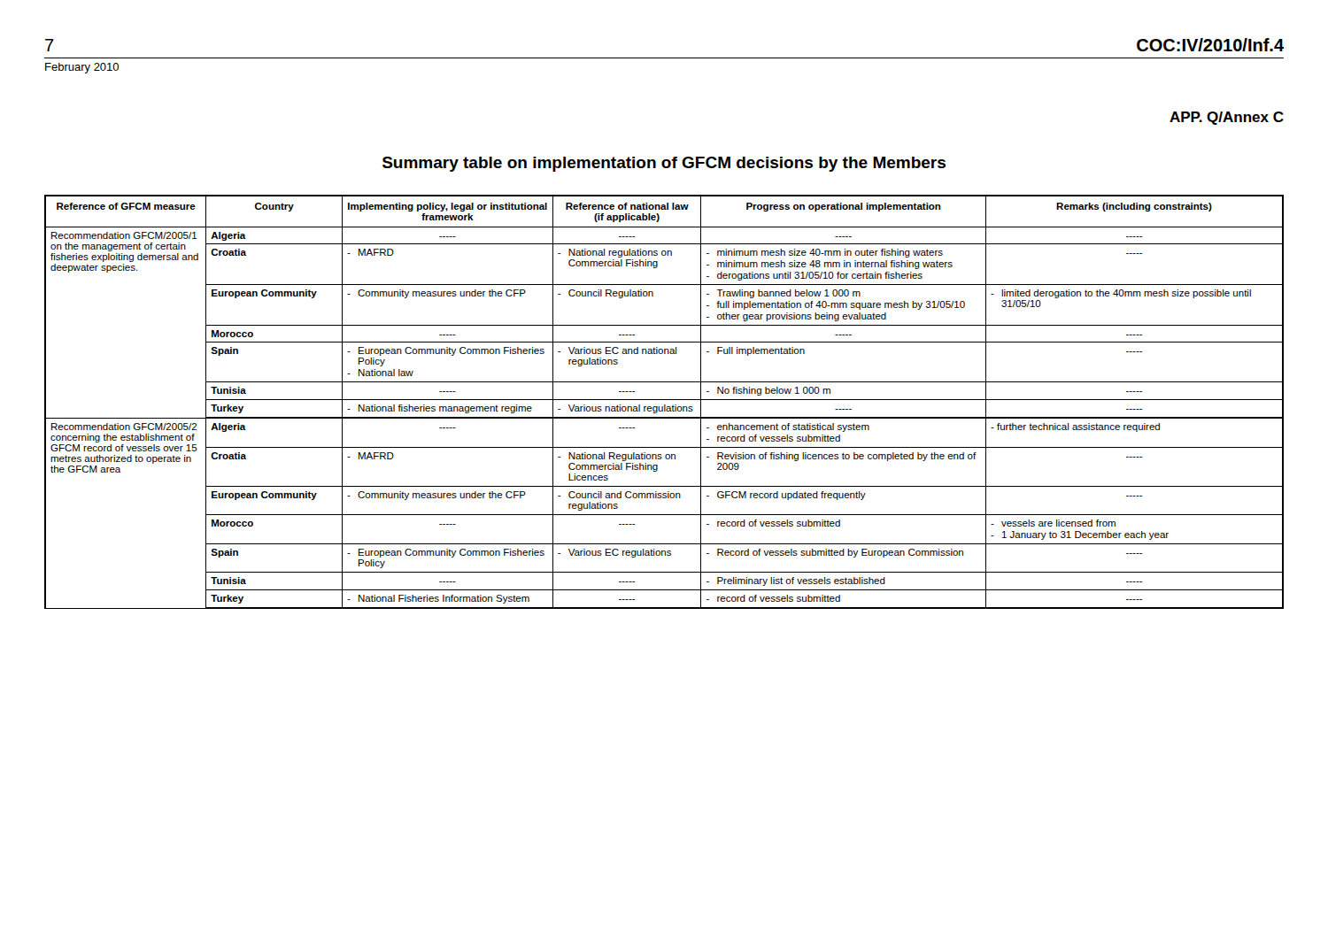7 COC:IV/2010/Inf.4
February 2010
APP. Q/Annex C
Summary table on implementation of GFCM decisions by the Members
| Reference of GFCM measure | Country | Implementing policy, legal or institutional framework | Reference of national law (if applicable) | Progress on operational implementation | Remarks (including constraints) |
| --- | --- | --- | --- | --- | --- |
| Recommendation GFCM/2005/1 on the management of certain fisheries exploiting demersal and deepwater species. | Algeria | ----- | ----- | ----- | ----- |
| Croatia | MAFRD | National regulations on Commercial Fishing | minimum mesh size 40-mm in outer fishing waters minimum mesh size 48 mm in internal fishing waters derogations until 31/05/10 for certain fisheries | ----- |
| European Community | Community measures under the CFP | Council Regulation | Trawling banned below 1 000 m full implementation of 40-mm square mesh by 31/05/10 other gear provisions being evaluated | limited derogation to the 40mm mesh size possible until 31/05/10 |
| Morocco | ----- | ----- | ----- | ----- |
| Spain | European Community Common Fisheries Policy National law | Various EC and national regulations | Full implementation | ----- |
| Tunisia | ----- | ----- | No fishing below 1 000 m | ----- |
| Turkey | National fisheries management regime | Various national regulations | ----- | ----- |
| Recommendation GFCM/2005/2 concerning the establishment of GFCM record of vessels over 15 metres authorized to operate in the GFCM area | Algeria | ----- | ----- | enhancement of statistical system record of vessels submitted | - further technical assistance required |
| Croatia | MAFRD | National Regulations on Commercial Fishing Licences | Revision of fishing licences to be completed by the end of 2009 | ----- |
| European Community | Community measures under the CFP | Council and Commission regulations | GFCM record updated frequently | ----- |
| Morocco | ----- | ----- | record of vessels submitted | vessels are licensed from 1 January to 31 December each year |
| Spain | European Community Common Fisheries Policy | Various EC regulations | Record of vessels submitted by European Commission | ----- |
| Tunisia | ----- | ----- | Preliminary list of vessels established | ----- |
| Turkey | National Fisheries Information System | ----- | record of vessels submitted | ----- |